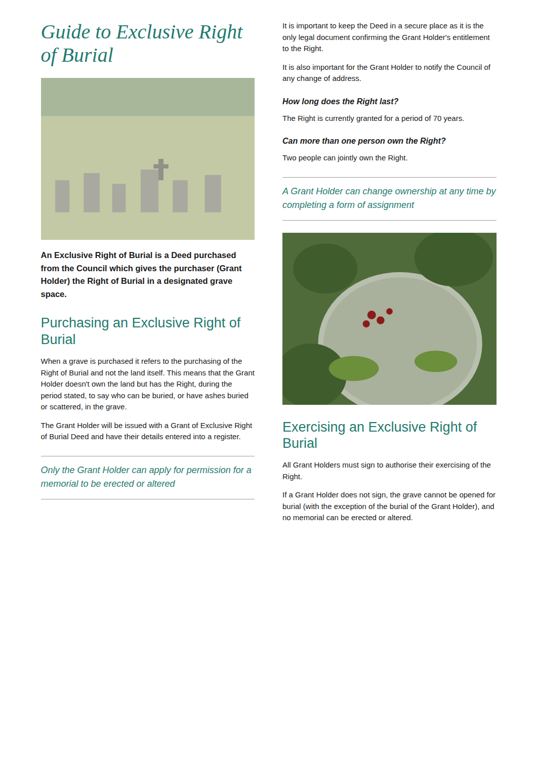Guide to Exclusive Right of Burial
An Exclusive Right of Burial is a Deed purchased from the Council which gives the purchaser (Grant Holder) the Right of Burial in a designated grave space.
Purchasing an Exclusive Right of Burial
When a grave is purchased it refers to the purchasing of the Right of Burial and not the land itself. This means that the Grant Holder doesn't own the land but has the Right, during the period stated, to say who can be buried, or have ashes buried or scattered, in the grave.
The Grant Holder will be issued with a Grant of Exclusive Right of Burial Deed and have their details entered into a register.
Only the Grant Holder can apply for permission for a memorial to be erected or altered
It is important to keep the Deed in a secure place as it is the only legal document confirming the Grant Holder's entitlement to the Right.
It is also important for the Grant Holder to notify the Council of any change of address.
How long does the Right last?
The Right is currently granted for a period of 70 years.
Can more than one person own the Right?
Two people can jointly own the Right.
A Grant Holder can change ownership at any time by completing a form of assignment
Exercising an Exclusive Right of Burial
All Grant Holders must sign to authorise their exercising of the Right.
If a Grant Holder does not sign, the grave cannot be opened for burial (with the exception of the burial of the Grant Holder), and no memorial can be erected or altered.